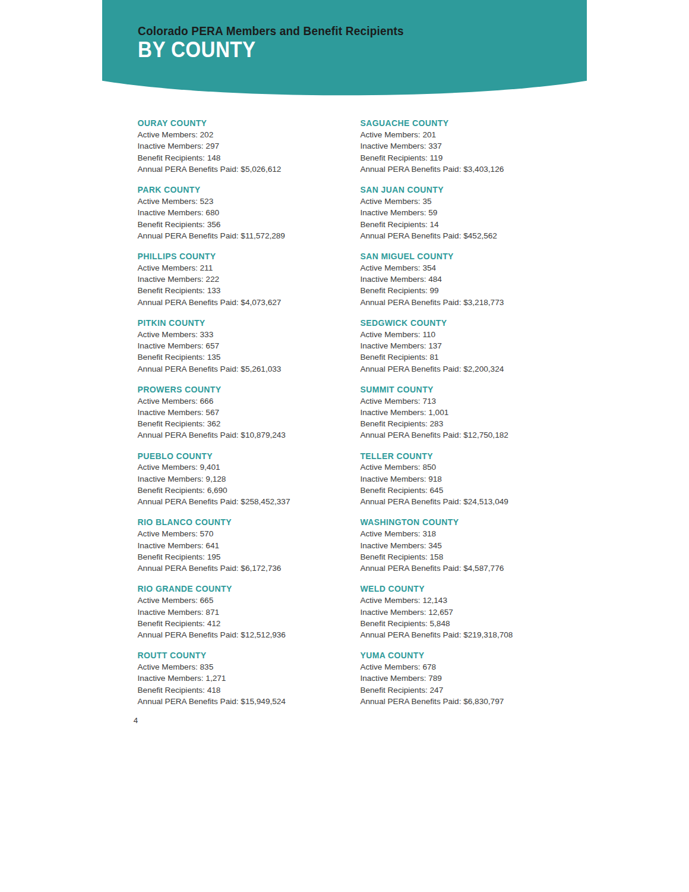Colorado PERA Members and Benefit Recipients
BY COUNTY
OURAY COUNTY
Active Members: 202
Inactive Members: 297
Benefit Recipients: 148
Annual PERA Benefits Paid: $5,026,612
PARK COUNTY
Active Members: 523
Inactive Members: 680
Benefit Recipients: 356
Annual PERA Benefits Paid: $11,572,289
PHILLIPS COUNTY
Active Members: 211
Inactive Members: 222
Benefit Recipients: 133
Annual PERA Benefits Paid: $4,073,627
PITKIN COUNTY
Active Members: 333
Inactive Members: 657
Benefit Recipients: 135
Annual PERA Benefits Paid: $5,261,033
PROWERS COUNTY
Active Members: 666
Inactive Members: 567
Benefit Recipients: 362
Annual PERA Benefits Paid: $10,879,243
PUEBLO COUNTY
Active Members: 9,401
Inactive Members: 9,128
Benefit Recipients: 6,690
Annual PERA Benefits Paid: $258,452,337
RIO BLANCO COUNTY
Active Members: 570
Inactive Members: 641
Benefit Recipients: 195
Annual PERA Benefits Paid: $6,172,736
RIO GRANDE COUNTY
Active Members: 665
Inactive Members: 871
Benefit Recipients: 412
Annual PERA Benefits Paid: $12,512,936
ROUTT COUNTY
Active Members: 835
Inactive Members: 1,271
Benefit Recipients: 418
Annual PERA Benefits Paid: $15,949,524
SAGUACHE COUNTY
Active Members: 201
Inactive Members: 337
Benefit Recipients: 119
Annual PERA Benefits Paid: $3,403,126
SAN JUAN COUNTY
Active Members: 35
Inactive Members: 59
Benefit Recipients: 14
Annual PERA Benefits Paid: $452,562
SAN MIGUEL COUNTY
Active Members: 354
Inactive Members: 484
Benefit Recipients: 99
Annual PERA Benefits Paid: $3,218,773
SEDGWICK COUNTY
Active Members: 110
Inactive Members: 137
Benefit Recipients: 81
Annual PERA Benefits Paid: $2,200,324
SUMMIT COUNTY
Active Members: 713
Inactive Members: 1,001
Benefit Recipients: 283
Annual PERA Benefits Paid: $12,750,182
TELLER COUNTY
Active Members: 850
Inactive Members: 918
Benefit Recipients: 645
Annual PERA Benefits Paid: $24,513,049
WASHINGTON COUNTY
Active Members: 318
Inactive Members: 345
Benefit Recipients: 158
Annual PERA Benefits Paid: $4,587,776
WELD COUNTY
Active Members: 12,143
Inactive Members: 12,657
Benefit Recipients: 5,848
Annual PERA Benefits Paid: $219,318,708
YUMA COUNTY
Active Members: 678
Inactive Members: 789
Benefit Recipients: 247
Annual PERA Benefits Paid: $6,830,797
4